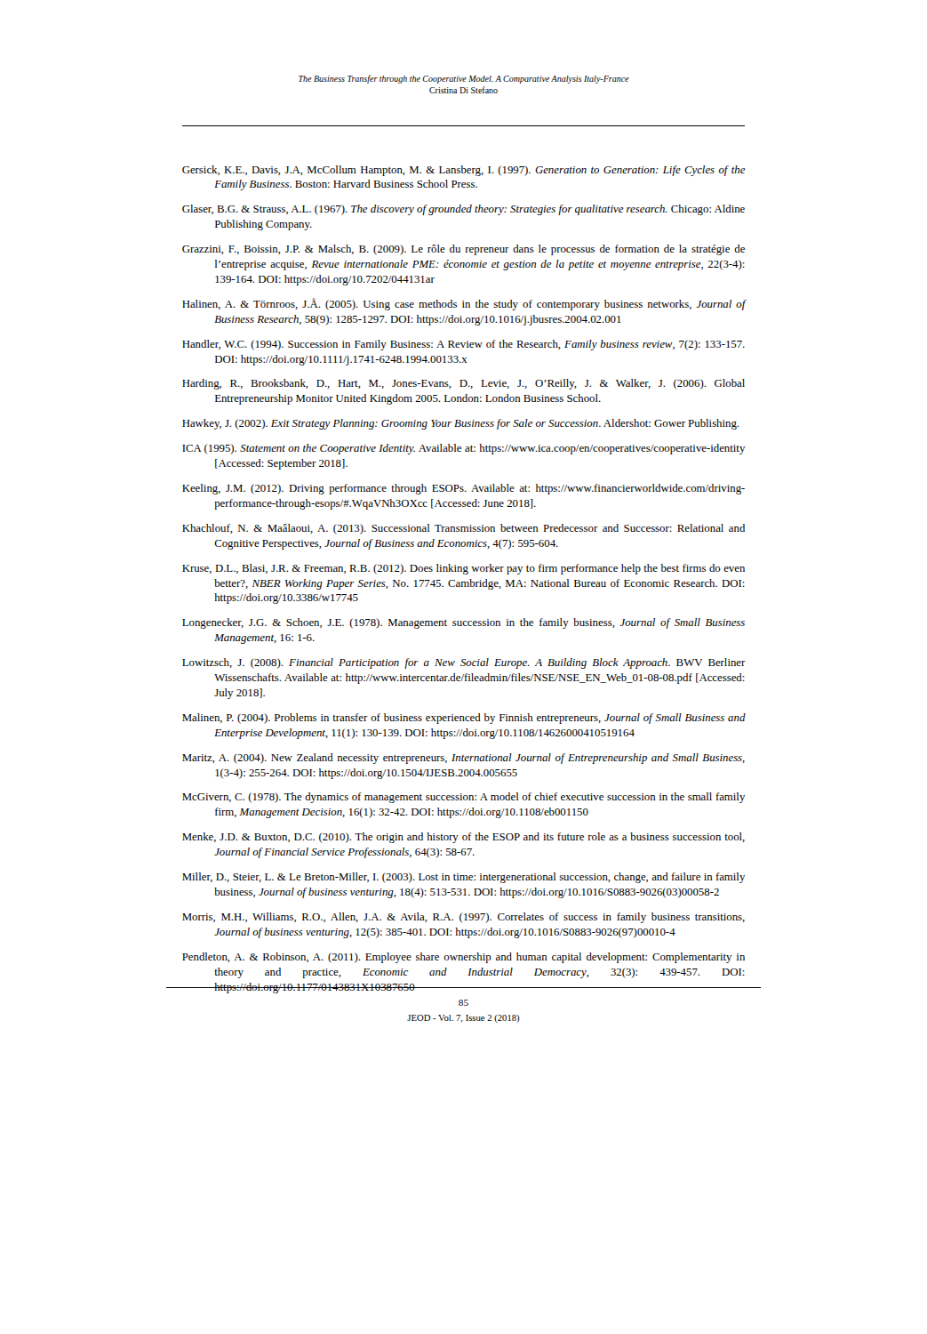The Business Transfer through the Cooperative Model. A Comparative Analysis Italy-France
Cristina Di Stefano
Gersick, K.E., Davis, J.A, McCollum Hampton, M. & Lansberg, I. (1997). Generation to Generation: Life Cycles of the Family Business. Boston: Harvard Business School Press.
Glaser, B.G. & Strauss, A.L. (1967). The discovery of grounded theory: Strategies for qualitative research. Chicago: Aldine Publishing Company.
Grazzini, F., Boissin, J.P. & Malsch, B. (2009). Le rôle du repreneur dans le processus de formation de la stratégie de l’entreprise acquise, Revue internationale PME: économie et gestion de la petite et moyenne entreprise, 22(3-4): 139-164. DOI: https://doi.org/10.7202/044131ar
Halinen, A. & Törnroos, J.Å. (2005). Using case methods in the study of contemporary business networks, Journal of Business Research, 58(9): 1285-1297. DOI: https://doi.org/10.1016/j.jbusres.2004.02.001
Handler, W.C. (1994). Succession in Family Business: A Review of the Research, Family business review, 7(2): 133-157. DOI: https://doi.org/10.1111/j.1741-6248.1994.00133.x
Harding, R., Brooksbank, D., Hart, M., Jones-Evans, D., Levie, J., O’Reilly, J. & Walker, J. (2006). Global Entrepreneurship Monitor United Kingdom 2005. London: London Business School.
Hawkey, J. (2002). Exit Strategy Planning: Grooming Your Business for Sale or Succession. Aldershot: Gower Publishing.
ICA (1995). Statement on the Cooperative Identity. Available at: https://www.ica.coop/en/cooperatives/cooperative-identity [Accessed: September 2018].
Keeling, J.M. (2012). Driving performance through ESOPs. Available at: https://www.financierworldwide.com/driving-performance-through-esops/#.WqaVNh3OXcc [Accessed: June 2018].
Khachlouf, N. & Maâlaoui, A. (2013). Successional Transmission between Predecessor and Successor: Relational and Cognitive Perspectives, Journal of Business and Economics, 4(7): 595-604.
Kruse, D.L., Blasi, J.R. & Freeman, R.B. (2012). Does linking worker pay to firm performance help the best firms do even better?, NBER Working Paper Series, No. 17745. Cambridge, MA: National Bureau of Economic Research. DOI: https://doi.org/10.3386/w17745
Longenecker, J.G. & Schoen, J.E. (1978). Management succession in the family business, Journal of Small Business Management, 16: 1-6.
Lowitzsch, J. (2008). Financial Participation for a New Social Europe. A Building Block Approach. BWV Berliner Wissenschafts. Available at: http://www.intercentar.de/fileadmin/files/NSE/NSE_EN_Web_01-08-08.pdf [Accessed: July 2018].
Malinen, P. (2004). Problems in transfer of business experienced by Finnish entrepreneurs, Journal of Small Business and Enterprise Development, 11(1): 130-139. DOI: https://doi.org/10.1108/14626000410519164
Maritz, A. (2004). New Zealand necessity entrepreneurs, International Journal of Entrepreneurship and Small Business, 1(3-4): 255-264. DOI: https://doi.org/10.1504/IJESB.2004.005655
McGivern, C. (1978). The dynamics of management succession: A model of chief executive succession in the small family firm, Management Decision, 16(1): 32-42. DOI: https://doi.org/10.1108/eb001150
Menke, J.D. & Buxton, D.C. (2010). The origin and history of the ESOP and its future role as a business succession tool, Journal of Financial Service Professionals, 64(3): 58-67.
Miller, D., Steier, L. & Le Breton-Miller, I. (2003). Lost in time: intergenerational succession, change, and failure in family business, Journal of business venturing, 18(4): 513-531. DOI: https://doi.org/10.1016/S0883-9026(03)00058-2
Morris, M.H., Williams, R.O., Allen, J.A. & Avila, R.A. (1997). Correlates of success in family business transitions, Journal of business venturing, 12(5): 385-401. DOI: https://doi.org/10.1016/S0883-9026(97)00010-4
Pendleton, A. & Robinson, A. (2011). Employee share ownership and human capital development: Complementarity in theory and practice, Economic and Industrial Democracy, 32(3): 439-457. DOI: https://doi.org/10.1177/0143831X10387650
85
JEOD - Vol. 7, Issue 2 (2018)